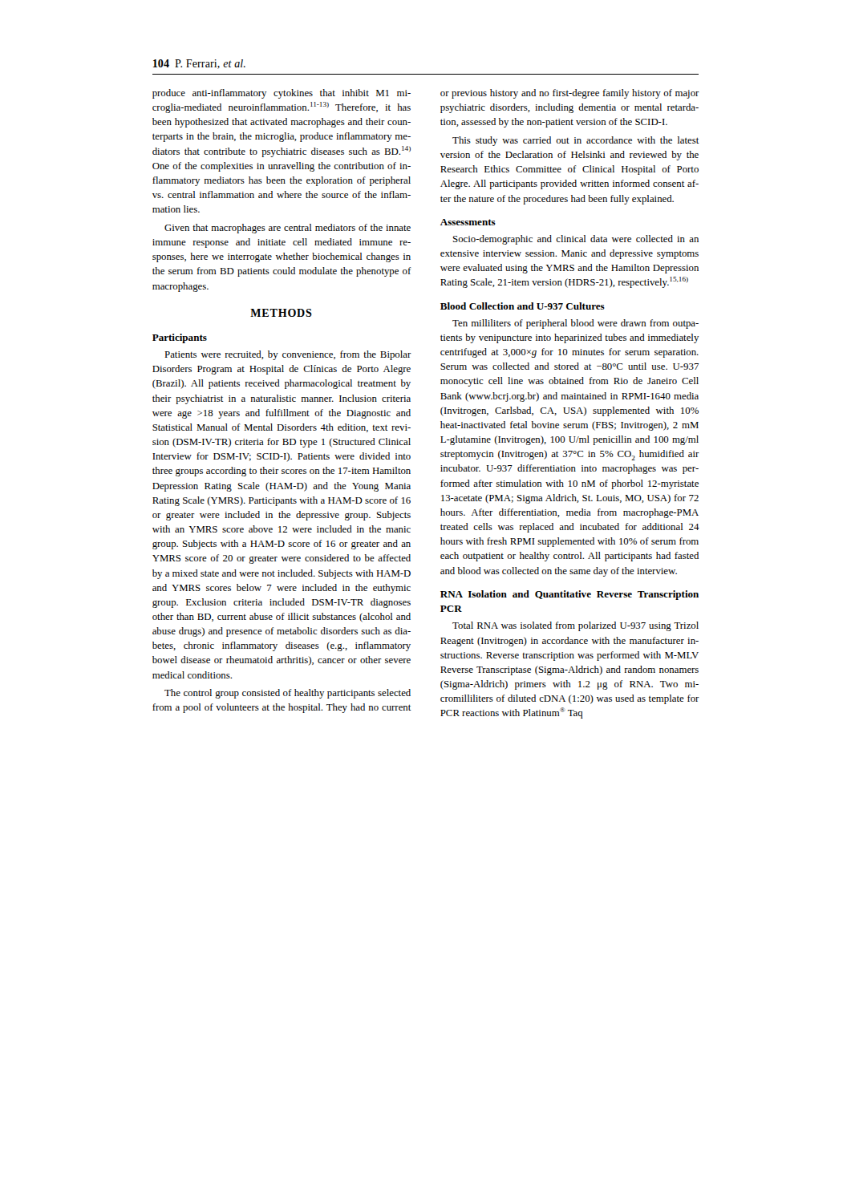104 P. Ferrari, et al.
produce anti-inflammatory cytokines that inhibit M1 microglia-mediated neuroinflammation.11-13) Therefore, it has been hypothesized that activated macrophages and their counterparts in the brain, the microglia, produce inflammatory mediators that contribute to psychiatric diseases such as BD.14) One of the complexities in unravelling the contribution of inflammatory mediators has been the exploration of peripheral vs. central inflammation and where the source of the inflammation lies.
Given that macrophages are central mediators of the innate immune response and initiate cell mediated immune responses, here we interrogate whether biochemical changes in the serum from BD patients could modulate the phenotype of macrophages.
METHODS
Participants
Patients were recruited, by convenience, from the Bipolar Disorders Program at Hospital de Clínicas de Porto Alegre (Brazil). All patients received pharmacological treatment by their psychiatrist in a naturalistic manner. Inclusion criteria were age >18 years and fulfillment of the Diagnostic and Statistical Manual of Mental Disorders 4th edition, text revision (DSM-IV-TR) criteria for BD type 1 (Structured Clinical Interview for DSM-IV; SCID-I). Patients were divided into three groups according to their scores on the 17-item Hamilton Depression Rating Scale (HAM-D) and the Young Mania Rating Scale (YMRS). Participants with a HAM-D score of 16 or greater were included in the depressive group. Subjects with an YMRS score above 12 were included in the manic group. Subjects with a HAM-D score of 16 or greater and an YMRS score of 20 or greater were considered to be affected by a mixed state and were not included. Subjects with HAM-D and YMRS scores below 7 were included in the euthymic group. Exclusion criteria included DSM-IV-TR diagnoses other than BD, current abuse of illicit substances (alcohol and abuse drugs) and presence of metabolic disorders such as diabetes, chronic inflammatory diseases (e.g., inflammatory bowel disease or rheumatoid arthritis), cancer or other severe medical conditions.
The control group consisted of healthy participants selected from a pool of volunteers at the hospital. They had no current or previous history and no first-degree family history of major psychiatric disorders, including dementia or mental retardation, assessed by the non-patient version of the SCID-I.
This study was carried out in accordance with the latest version of the Declaration of Helsinki and reviewed by the Research Ethics Committee of Clinical Hospital of Porto Alegre. All participants provided written informed consent after the nature of the procedures had been fully explained.
Assessments
Socio-demographic and clinical data were collected in an extensive interview session. Manic and depressive symptoms were evaluated using the YMRS and the Hamilton Depression Rating Scale, 21-item version (HDRS-21), respectively.15,16)
Blood Collection and U-937 Cultures
Ten milliliters of peripheral blood were drawn from outpatients by venipuncture into heparinized tubes and immediately centrifuged at 3,000×g for 10 minutes for serum separation. Serum was collected and stored at −80°C until use. U-937 monocytic cell line was obtained from Rio de Janeiro Cell Bank (www.bcrj.org.br) and maintained in RPMI-1640 media (Invitrogen, Carlsbad, CA, USA) supplemented with 10% heat-inactivated fetal bovine serum (FBS; Invitrogen), 2 mM L-glutamine (Invitrogen), 100 U/ml penicillin and 100 mg/ml streptomycin (Invitrogen) at 37°C in 5% CO2 humidified air incubator. U-937 differentiation into macrophages was performed after stimulation with 10 nM of phorbol 12-myristate 13-acetate (PMA; Sigma Aldrich, St. Louis, MO, USA) for 72 hours. After differentiation, media from macrophage-PMA treated cells was replaced and incubated for additional 24 hours with fresh RPMI supplemented with 10% of serum from each outpatient or healthy control. All participants had fasted and blood was collected on the same day of the interview.
RNA Isolation and Quantitative Reverse Transcription PCR
Total RNA was isolated from polarized U-937 using Trizol Reagent (Invitrogen) in accordance with the manufacturer instructions. Reverse transcription was performed with M-MLV Reverse Transcriptase (Sigma-Aldrich) and random nonamers (Sigma-Aldrich) primers with 1.2 μg of RNA. Two micromilliliters of diluted cDNA (1:20) was used as template for PCR reactions with Platinum® Taq